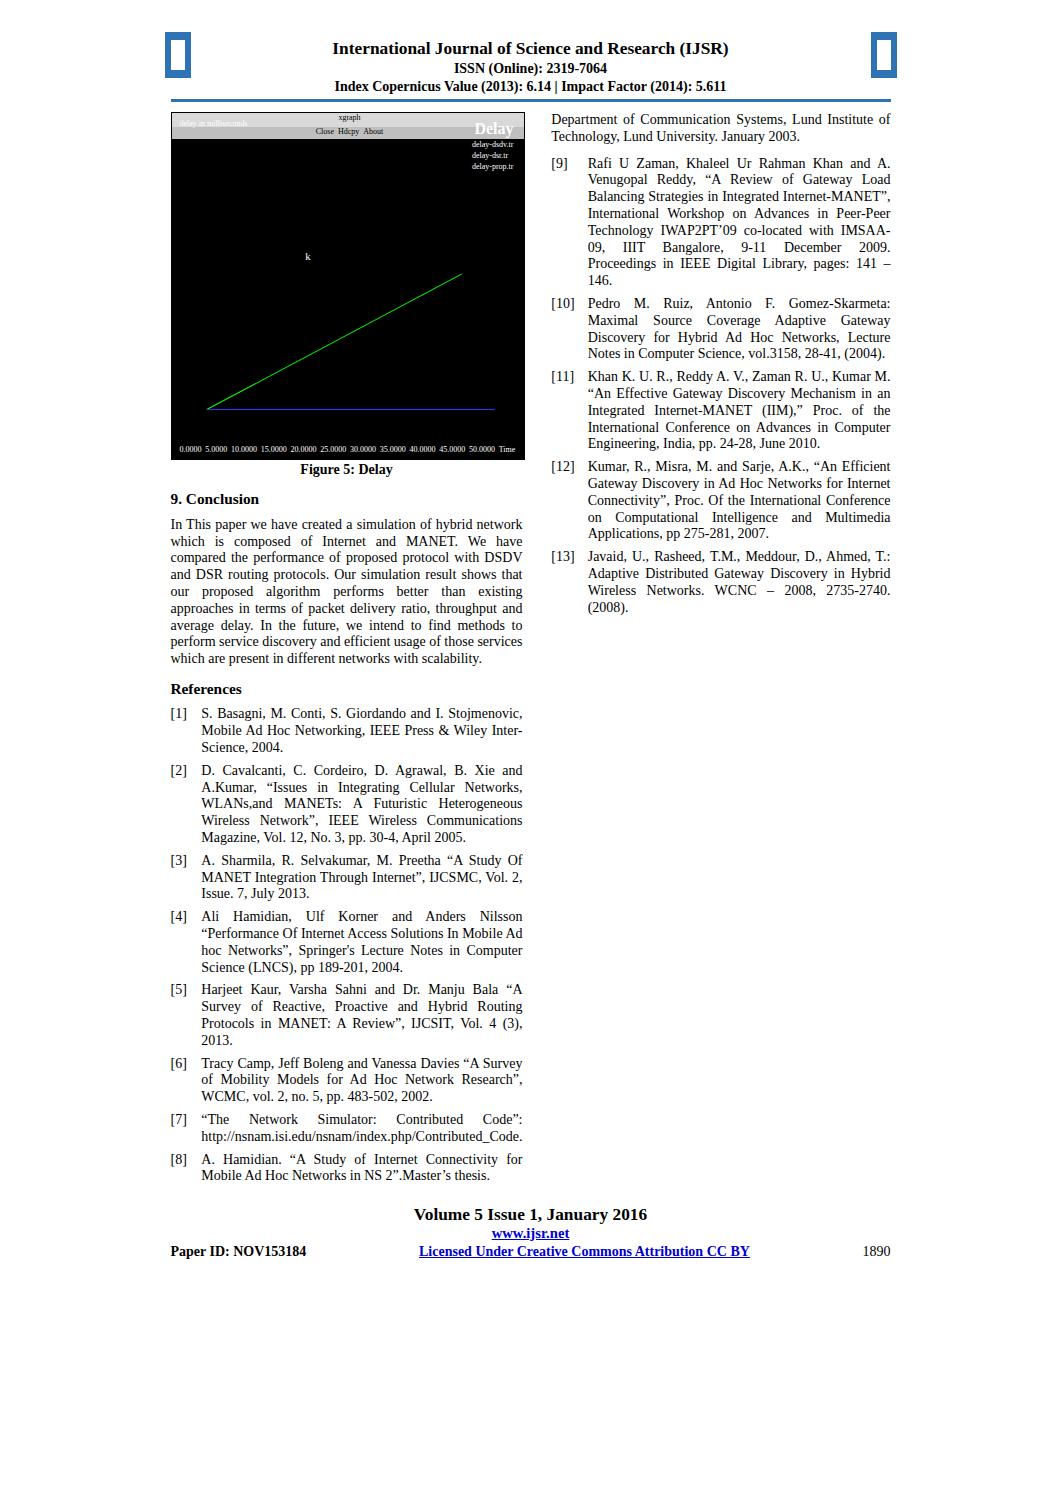International Journal of Science and Research (IJSR)
ISSN (Online): 2319-7064
Index Copernicus Value (2013): 6.14 | Impact Factor (2014): 5.611
xgraph
Close Hdcpy About
delay in milliseconds
Delay
delay-dsdv.tr
delay-dsr.tr
delay-prop.tr
k
0.00005.000010.000015.000020.000025.000030.000035.000040.000045.000050.0000 Time
Figure 5: Delay
9. Conclusion
In This paper we have created a simulation of hybrid network which is composed of Internet and MANET. We have compared the performance of proposed protocol with DSDV and DSR routing protocols. Our simulation result shows that our proposed algorithm performs better than existing approaches in terms of packet delivery ratio, throughput and average delay. In the future, we intend to find methods to perform service discovery and efficient usage of those services which are present in different networks with scalability.
References
[1] S. Basagni, M. Conti, S. Giordando and I. Stojmenovic, Mobile Ad Hoc Networking, IEEE Press & Wiley Inter-Science, 2004.
[2] D. Cavalcanti, C. Cordeiro, D. Agrawal, B. Xie and A.Kumar, “Issues in Integrating Cellular Networks, WLANs,and MANETs: A Futuristic Heterogeneous Wireless Network”, IEEE Wireless Communications Magazine, Vol. 12, No. 3, pp. 30-4, April 2005.
[3] A. Sharmila, R. Selvakumar, M. Preetha “A Study Of MANET Integration Through Internet”, IJCSMC, Vol. 2, Issue. 7, July 2013.
[4] Ali Hamidian, Ulf Korner and Anders Nilsson “Performance Of Internet Access Solutions In Mobile Ad hoc Networks”, Springer's Lecture Notes in Computer Science (LNCS), pp 189-201, 2004.
[5] Harjeet Kaur, Varsha Sahni and Dr. Manju Bala “A Survey of Reactive, Proactive and Hybrid Routing Protocols in MANET: A Review”, IJCSIT, Vol. 4 (3), 2013.
[6] Tracy Camp, Jeff Boleng and Vanessa Davies “A Survey of Mobility Models for Ad Hoc Network Research”, WCMC, vol. 2, no. 5, pp. 483-502, 2002.
[7]“The Network Simulator: Contributed Code”: http://nsnam.isi.edu/nsnam/index.php/Contributed_Code.
[8] A. Hamidian. “A Study of Internet Connectivity for Mobile Ad Hoc Networks in NS 2”.Master’s thesis.
Department of Communication Systems, Lund Institute of Technology, Lund University. January 2003.
[9] Rafi U Zaman, Khaleel Ur Rahman Khan and A. Venugopal Reddy, “A Review of Gateway Load Balancing Strategies in Integrated Internet-MANET”, International Workshop on Advances in Peer-Peer Technology IWAP2PT’09 co-located with IMSAA-09, IIIT Bangalore, 9-11 December 2009. Proceedings in IEEE Digital Library, pages: 141 – 146.
[10] Pedro M. Ruiz, Antonio F. Gomez-Skarmeta: Maximal Source Coverage Adaptive Gateway Discovery for Hybrid Ad Hoc Networks, Lecture Notes in Computer Science, vol.3158, 28-41, (2004).
[11] Khan K. U. R., Reddy A. V., Zaman R. U., Kumar M. “An Effective Gateway Discovery Mechanism in an Integrated Internet-MANET (IIM),” Proc. of the International Conference on Advances in Computer Engineering, India, pp. 24-28, June 2010.
[12] Kumar, R., Misra, M. and Sarje, A.K., “An Efficient Gateway Discovery in Ad Hoc Networks for Internet Connectivity”, Proc. Of the International Conference on Computational Intelligence and Multimedia Applications, pp 275-281, 2007.
[13] Javaid, U., Rasheed, T.M., Meddour, D., Ahmed, T.: Adaptive Distributed Gateway Discovery in Hybrid Wireless Networks. WCNC – 2008, 2735-2740. (2008).
Volume 5 Issue 1, January 2016
www.ijsr.net
Paper ID: NOV153184 Licensed Under Creative Commons Attribution CC BY 1890